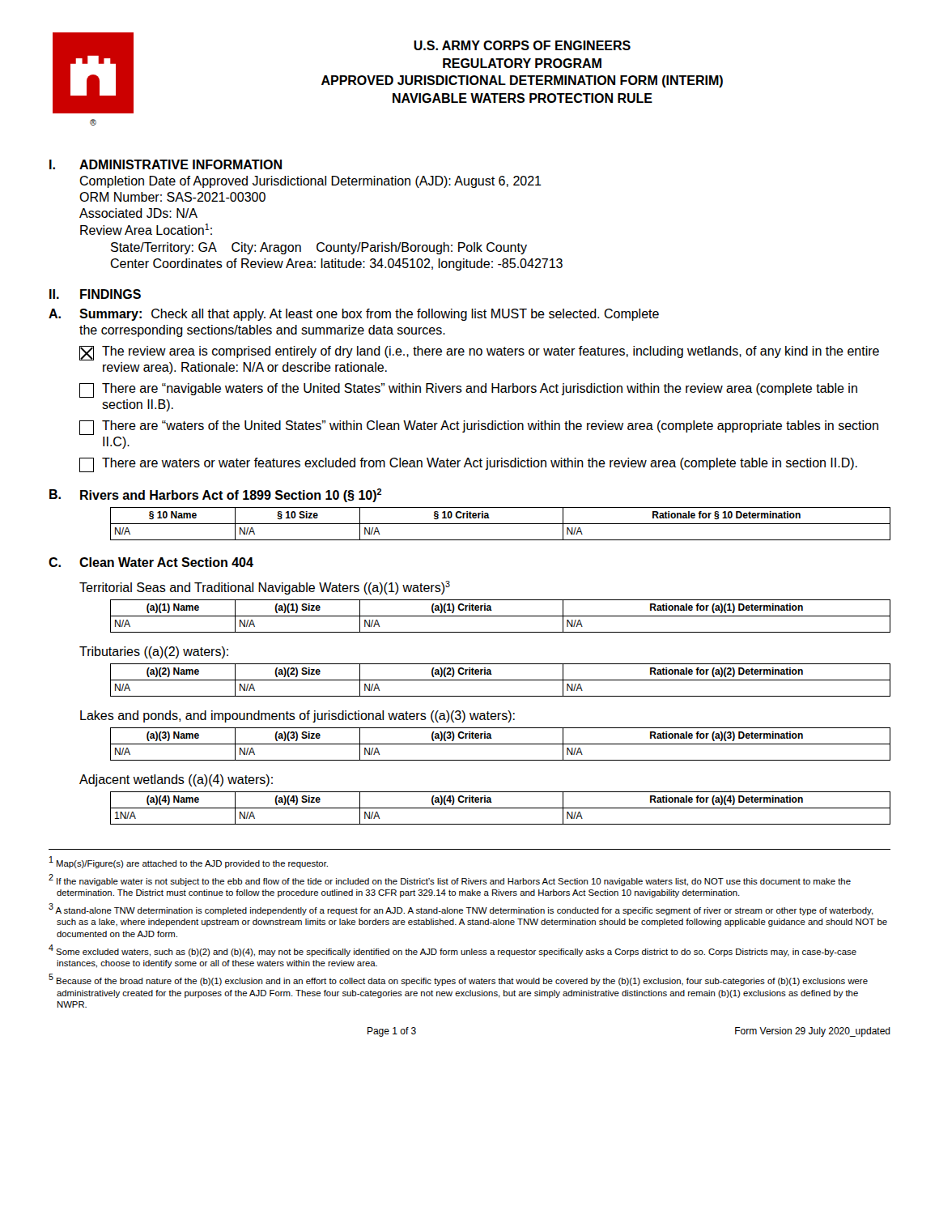®
U.S. ARMY CORPS OF ENGINEERS
REGULATORY PROGRAM
APPROVED JURISDICTIONAL DETERMINATION FORM (INTERIM)
NAVIGABLE WATERS PROTECTION RULE
I. ADMINISTRATIVE INFORMATION
Completion Date of Approved Jurisdictional Determination (AJD): August 6, 2021
ORM Number: SAS-2021-00300
Associated JDs: N/A
Review Area Location1:
State/Territory: GA City: Aragon County/Parish/Borough: Polk County
Center Coordinates of Review Area: latitude: 34.045102, longitude: -85.042713
II. FINDINGS
A. Summary: Check all that apply. At least one box from the following list MUST be selected. Complete
the corresponding sections/tables and summarize data sources.
The review area is comprised entirely of dry land (i.e., there are no waters or water features, including wetlands, of any kind in the entire review area). Rationale: N/A or describe rationale.
There are “navigable waters of the United States” within Rivers and Harbors Act jurisdiction within the review area (complete table in section II.B).
There are “waters of the United States” within Clean Water Act jurisdiction within the review area (complete appropriate tables in section II.C).
There are waters or water features excluded from Clean Water Act jurisdiction within the review area (complete table in section II.D).
B. Rivers and Harbors Act of 1899 Section 10 (§ 10)2
| § 10 Name | § 10 Size | § 10 Criteria | Rationale for § 10 Determination |
| --- | --- | --- | --- |
| N/A | N/A | N/A | N/A |
C. Clean Water Act Section 404
Territorial Seas and Traditional Navigable Waters ((a)(1) waters)3
| (a)(1) Name | (a)(1) Size | (a)(1) Criteria | Rationale for (a)(1) Determination |
| --- | --- | --- | --- |
| N/A | N/A | N/A | N/A |
Tributaries ((a)(2) waters):
| (a)(2) Name | (a)(2) Size | (a)(2) Criteria | Rationale for (a)(2) Determination |
| --- | --- | --- | --- |
| N/A | N/A | N/A | N/A |
Lakes and ponds, and impoundments of jurisdictional waters ((a)(3) waters):
| (a)(3) Name | (a)(3) Size | (a)(3) Criteria | Rationale for (a)(3) Determination |
| --- | --- | --- | --- |
| N/A | N/A | N/A | N/A |
Adjacent wetlands ((a)(4) waters):
| (a)(4) Name | (a)(4) Size | (a)(4) Criteria | Rationale for (a)(4) Determination |
| --- | --- | --- | --- |
| 1N/A | N/A | N/A | N/A |
1 Map(s)/Figure(s) are attached to the AJD provided to the requestor.
2 If the navigable water is not subject to the ebb and flow of the tide or included on the District’s list of Rivers and Harbors Act Section 10 navigable waters list, do NOT use this document to make the determination. The District must continue to follow the procedure outlined in 33 CFR part 329.14 to make a Rivers and Harbors Act Section 10 navigability determination.
3 A stand-alone TNW determination is completed independently of a request for an AJD. A stand-alone TNW determination is conducted for a specific segment of river or stream or other type of waterbody, such as a lake, where independent upstream or downstream limits or lake borders are established. A stand-alone TNW determination should be completed following applicable guidance and should NOT be documented on the AJD form.
4 Some excluded waters, such as (b)(2) and (b)(4), may not be specifically identified on the AJD form unless a requestor specifically asks a Corps district to do so. Corps Districts may, in case-by-case instances, choose to identify some or all of these waters within the review area.
5 Because of the broad nature of the (b)(1) exclusion and in an effort to collect data on specific types of waters that would be covered by the (b)(1) exclusion, four sub-categories of (b)(1) exclusions were administratively created for the purposes of the AJD Form. These four sub-categories are not new exclusions, but are simply administrative distinctions and remain (b)(1) exclusions as defined by the NWPR.
Page 1 of 3 Form Version 29 July 2020_updated